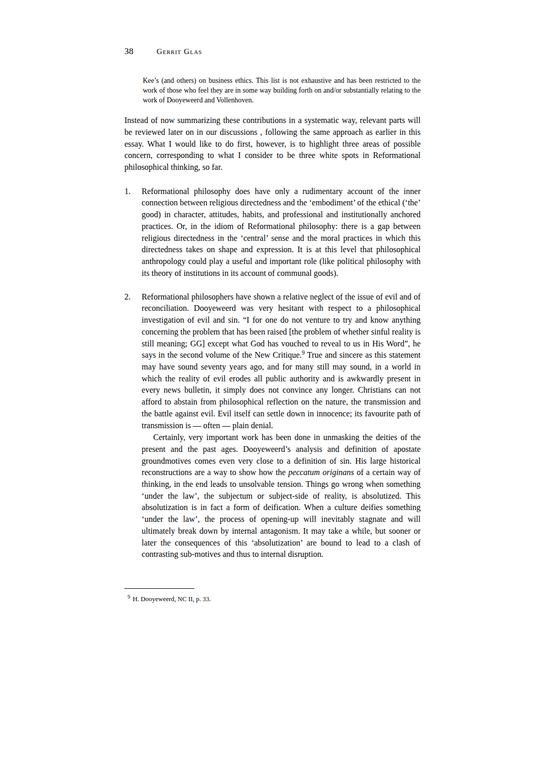38 Gerrit Glas
Kee’s (and others) on business ethics. This list is not exhaustive and has been restricted to the work of those who feel they are in some way building forth on and/or substantially relating to the work of Dooyeweerd and Vollenhoven.
Instead of now summarizing these contributions in a systematic way, relevant parts will be reviewed later on in our discussions , following the same approach as earlier in this essay. What I would like to do first, however, is to highlight three areas of possible concern, corresponding to what I consider to be three white spots in Reformational philosophical thinking, so far.
Reformational philosophy does have only a rudimentary account of the inner connection between religious directedness and the ‘embodiment’ of the ethical (‘the’ good) in character, attitudes, habits, and professional and institutionally anchored practices. Or, in the idiom of Reformational philosophy: there is a gap between religious directedness in the ‘central’ sense and the moral practices in which this directedness takes on shape and expression. It is at this level that philosophical anthropology could play a useful and important role (like political philosophy with its theory of institutions in its account of communal goods).
Reformational philosophers have shown a relative neglect of the issue of evil and of reconciliation. Dooyeweerd was very hesitant with respect to a philosophical investigation of evil and sin. “I for one do not venture to try and know anything concerning the problem that has been raised [the problem of whether sinful reality is still meaning; GG] except what God has vouched to reveal to us in His Word”, he says in the second volume of the New Critique.9 True and sincere as this statement may have sound seventy years ago, and for many still may sound, in a world in which the reality of evil erodes all public authority and is awkwardly present in every news bulletin, it simply does not convince any longer. Christians can not afford to abstain from philosophical reflection on the nature, the transmission and the battle against evil. Evil itself can settle down in innocence; its favourite path of transmission is — often — plain denial.
Certainly, very important work has been done in unmasking the deities of the present and the past ages. Dooyeweerd’s analysis and definition of apostate groundmotives comes even very close to a definition of sin. His large historical reconstructions are a way to show how the peccatum originans of a certain way of thinking, in the end leads to unsolvable tension. Things go wrong when something ‘under the law’, the subjectum or subject-side of reality, is absolutized. This absolutization is in fact a form of deification. When a culture deifies something ‘under the law’, the process of opening-up will inevitably stagnate and will ultimately break down by internal antagonism. It may take a while, but sooner or later the consequences of this ‘absolutization’ are bound to lead to a clash of contrasting sub-motives and thus to internal disruption.
9 H. Dooyeweerd, NC II, p. 33.